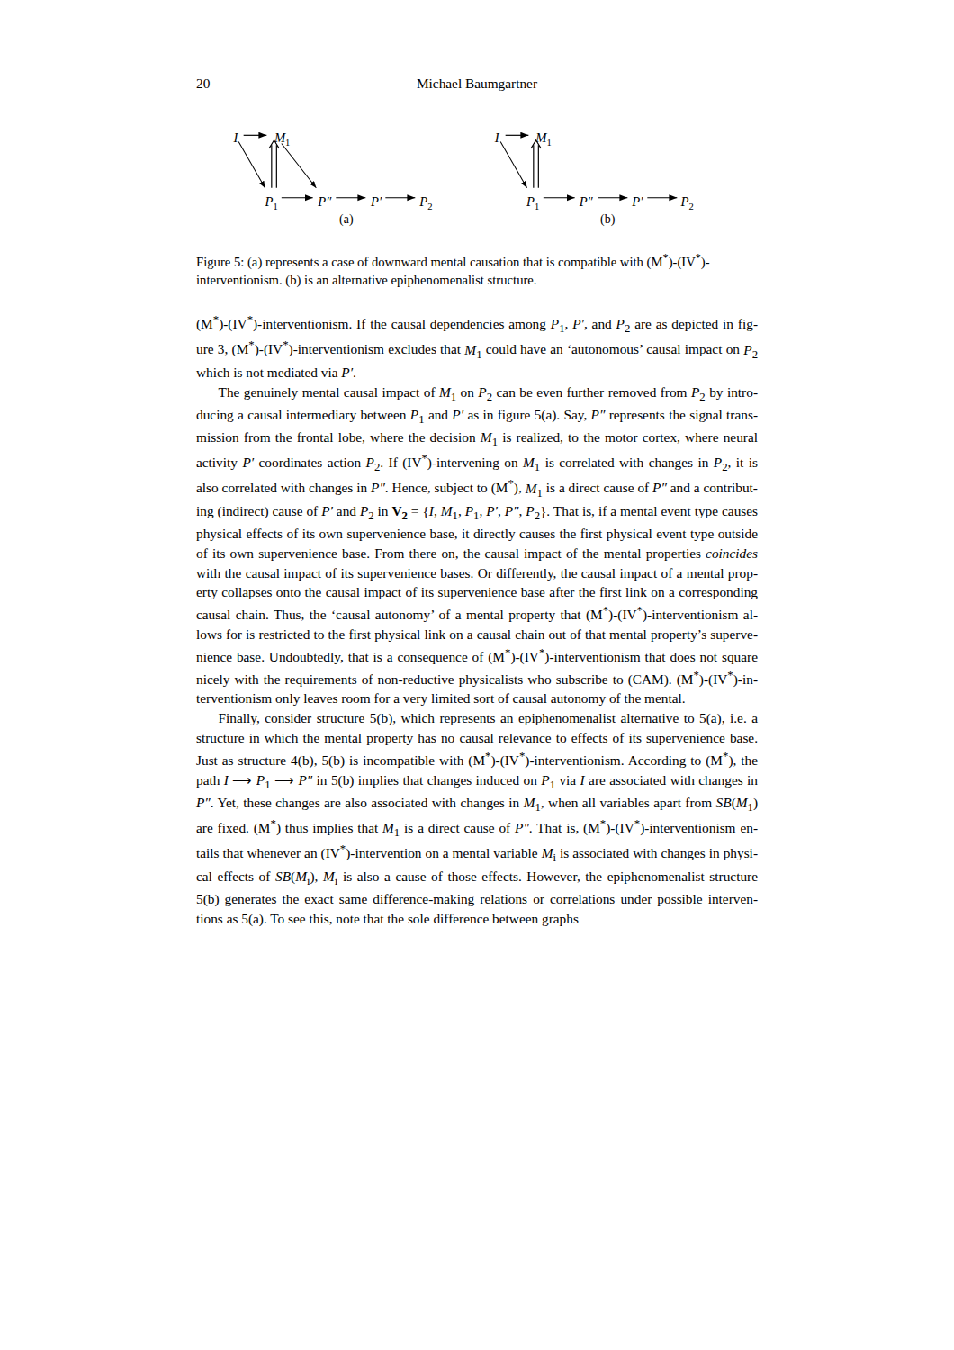20 Michael Baumgartner
I M1 P1 P″ P′ P2 (a)
I M1 P1 P″ P′ P2 (b)
Figure 5: (a) represents a case of downward mental causation that is compatible with (M*)-(IV*)-interventionism. (b) is an alternative epiphenomenalist structure.
(M*)-(IV*)-interventionism. If the causal dependencies among P1, P′, and P2 are as depicted in figure 3, (M*)-(IV*)-interventionism excludes that M1 could have an ‘autonomous’ causal impact on P2 which is not mediated via P′.
The genuinely mental causal impact of M1 on P2 can be even further removed from P2 by introducing a causal intermediary between P1 and P′ as in figure 5(a). Say, P″ represents the signal transmission from the frontal lobe, where the decision M1 is realized, to the motor cortex, where neural activity P′ coordinates action P2. If (IV*)-intervening on M1 is correlated with changes in P2, it is also correlated with changes in P″. Hence, subject to (M*), M1 is a direct cause of P″ and a contributing (indirect) cause of P′ and P2 in V2 = {I, M1, P1, P′, P″, P2}. That is, if a mental event type causes physical effects of its own supervenience base, it directly causes the first physical event type outside of its own supervenience base. From there on, the causal impact of the mental properties coincides with the causal impact of its supervenience bases. Or differently, the causal impact of a mental property collapses onto the causal impact of its supervenience base after the first link on a corresponding causal chain. Thus, the ‘causal autonomy’ of a mental property that (M*)-(IV*)-interventionism allows for is restricted to the first physical link on a causal chain out of that mental property’s supervenience base. Undoubtedly, that is a consequence of (M*)-(IV*)-interventionism that does not square nicely with the requirements of non-reductive physicalists who subscribe to (CAM). (M*)-(IV*)-interventionism only leaves room for a very limited sort of causal autonomy of the mental.
Finally, consider structure 5(b), which represents an epiphenomenalist alternative to 5(a), i.e. a structure in which the mental property has no causal relevance to effects of its supervenience base. Just as structure 4(b), 5(b) is incompatible with (M*)-(IV*)-interventionism. According to (M*), the path I ⟶ P1 ⟶ P″ in 5(b) implies that changes induced on P1 via I are associated with changes in P″. Yet, these changes are also associated with changes in M1, when all variables apart from SB(M1) are fixed. (M*) thus implies that M1 is a direct cause of P″. That is, (M*)-(IV*)-interventionism entails that whenever an (IV*)-intervention on a mental variable Mi is associated with changes in physical effects of SB(Mi), Mi is also a cause of those effects. However, the epiphenomenalist structure 5(b) generates the exact same difference-making relations or correlations under possible interventions as 5(a). To see this, note that the sole difference between graphs